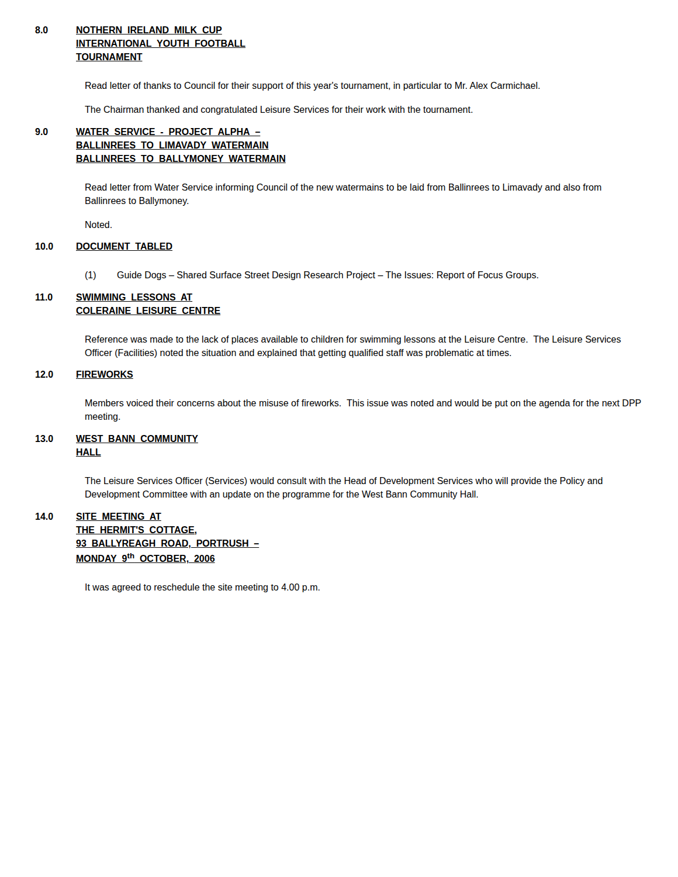8.0
NOTHERN IRELAND MILK CUP INTERNATIONAL YOUTH FOOTBALL TOURNAMENT
Read letter of thanks to Council for their support of this year's tournament, in particular to Mr. Alex Carmichael.
The Chairman thanked and congratulated Leisure Services for their work with the tournament.
9.0
WATER SERVICE - PROJECT ALPHA – BALLINREES TO LIMAVADY WATERMAIN BALLINREES TO BALLYMONEY WATERMAIN
Read letter from Water Service informing Council of the new watermains to be laid from Ballinrees to Limavady and also from Ballinrees to Ballymoney.
Noted.
10.0
DOCUMENT TABLED
(1)
Guide Dogs – Shared Surface Street Design Research Project – The Issues: Report of Focus Groups.
11.0
SWIMMING LESSONS AT COLERAINE LEISURE CENTRE
Reference was made to the lack of places available to children for swimming lessons at the Leisure Centre. The Leisure Services Officer (Facilities) noted the situation and explained that getting qualified staff was problematic at times.
12.0
FIREWORKS
Members voiced their concerns about the misuse of fireworks. This issue was noted and would be put on the agenda for the next DPP meeting.
13.0
WEST BANN COMMUNITY HALL
The Leisure Services Officer (Services) would consult with the Head of Development Services who will provide the Policy and Development Committee with an update on the programme for the West Bann Community Hall.
14.0
SITE MEETING AT THE HERMIT'S COTTAGE, 93 BALLYREAGH ROAD, PORTRUSH – MONDAY 9th OCTOBER, 2006
It was agreed to reschedule the site meeting to 4.00 p.m.